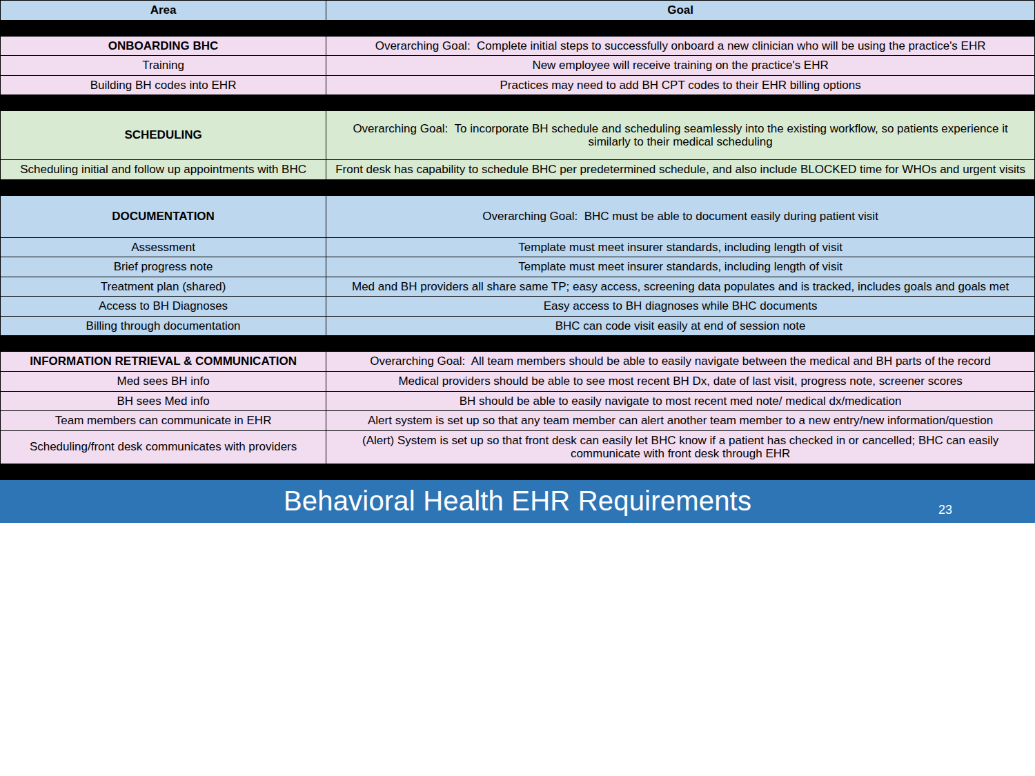| Area | Goal |
| ONBOARDING BHC | Overarching Goal: Complete initial steps to successfully onboard a new clinician who will be using the practice's EHR |
| Training | New employee will receive training on the practice's EHR |
| Building BH codes into EHR | Practices may need to add BH CPT codes to their EHR billing options |
| SCHEDULING | Overarching Goal: To incorporate BH schedule and scheduling seamlessly into the existing workflow, so patients experience it similarly to their medical scheduling |
| Scheduling initial and follow up appointments with BHC | Front desk has capability to schedule BHC per predetermined schedule, and also include BLOCKED time for WHOs and urgent visits |
| DOCUMENTATION | Overarching Goal: BHC must be able to document easily during patient visit |
| Assessment | Template must meet insurer standards, including length of visit |
| Brief progress note | Template must meet insurer standards, including length of visit |
| Treatment plan (shared) | Med and BH providers all share same TP; easy access, screening data populates and is tracked, includes goals and goals met |
| Access to BH Diagnoses | Easy access to BH diagnoses while BHC documents |
| Billing through documentation | BHC can code visit easily at end of session note |
| INFORMATION RETRIEVAL & COMMUNICATION | Overarching Goal: All team members should be able to easily navigate between the medical and BH parts of the record |
| Med sees BH info | Medical providers should be able to see most recent BH Dx, date of last visit, progress note, screener scores |
| BH sees Med info | BH should be able to easily navigate to most recent med note/ medical dx/medication |
| Team members can communicate in EHR | Alert system is set up so that any team member can alert another team member to a new entry/new information/question |
| Scheduling/front desk communicates with providers | (Alert) System is set up so that front desk can easily let BHC know if a patient has checked in or cancelled; BHC can easily communicate with front desk through EHR |
Behavioral Health EHR Requirements
23